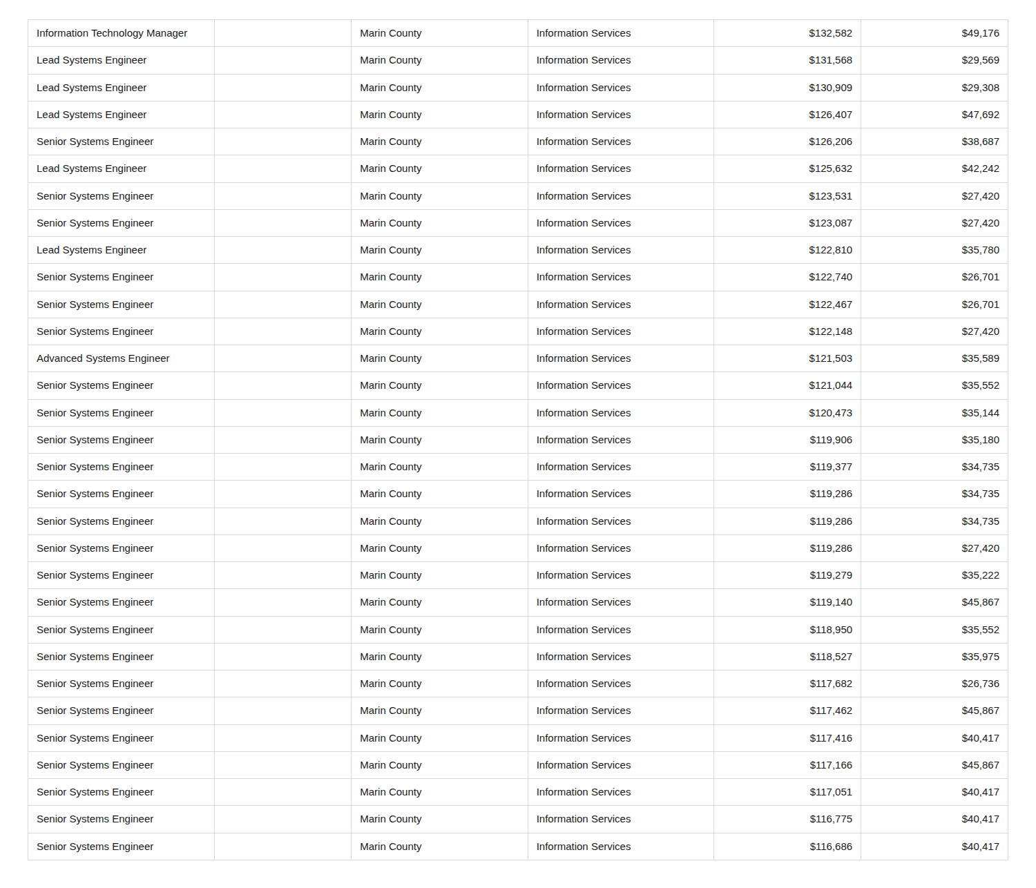| Information Technology Manager | | Marin County | Information Services | $132,582 | $49,176 |
| Lead Systems Engineer | | Marin County | Information Services | $131,568 | $29,569 |
| Lead Systems Engineer | | Marin County | Information Services | $130,909 | $29,308 |
| Lead Systems Engineer | | Marin County | Information Services | $126,407 | $47,692 |
| Senior Systems Engineer | | Marin County | Information Services | $126,206 | $38,687 |
| Lead Systems Engineer | | Marin County | Information Services | $125,632 | $42,242 |
| Senior Systems Engineer | | Marin County | Information Services | $123,531 | $27,420 |
| Senior Systems Engineer | | Marin County | Information Services | $123,087 | $27,420 |
| Lead Systems Engineer | | Marin County | Information Services | $122,810 | $35,780 |
| Senior Systems Engineer | | Marin County | Information Services | $122,740 | $26,701 |
| Senior Systems Engineer | | Marin County | Information Services | $122,467 | $26,701 |
| Senior Systems Engineer | | Marin County | Information Services | $122,148 | $27,420 |
| Advanced Systems Engineer | | Marin County | Information Services | $121,503 | $35,589 |
| Senior Systems Engineer | | Marin County | Information Services | $121,044 | $35,552 |
| Senior Systems Engineer | | Marin County | Information Services | $120,473 | $35,144 |
| Senior Systems Engineer | | Marin County | Information Services | $119,906 | $35,180 |
| Senior Systems Engineer | | Marin County | Information Services | $119,377 | $34,735 |
| Senior Systems Engineer | | Marin County | Information Services | $119,286 | $34,735 |
| Senior Systems Engineer | | Marin County | Information Services | $119,286 | $34,735 |
| Senior Systems Engineer | | Marin County | Information Services | $119,286 | $27,420 |
| Senior Systems Engineer | | Marin County | Information Services | $119,279 | $35,222 |
| Senior Systems Engineer | | Marin County | Information Services | $119,140 | $45,867 |
| Senior Systems Engineer | | Marin County | Information Services | $118,950 | $35,552 |
| Senior Systems Engineer | | Marin County | Information Services | $118,527 | $35,975 |
| Senior Systems Engineer | | Marin County | Information Services | $117,682 | $26,736 |
| Senior Systems Engineer | | Marin County | Information Services | $117,462 | $45,867 |
| Senior Systems Engineer | | Marin County | Information Services | $117,416 | $40,417 |
| Senior Systems Engineer | | Marin County | Information Services | $117,166 | $45,867 |
| Senior Systems Engineer | | Marin County | Information Services | $117,051 | $40,417 |
| Senior Systems Engineer | | Marin County | Information Services | $116,775 | $40,417 |
| Senior Systems Engineer | | Marin County | Information Services | $116,686 | $40,417 |